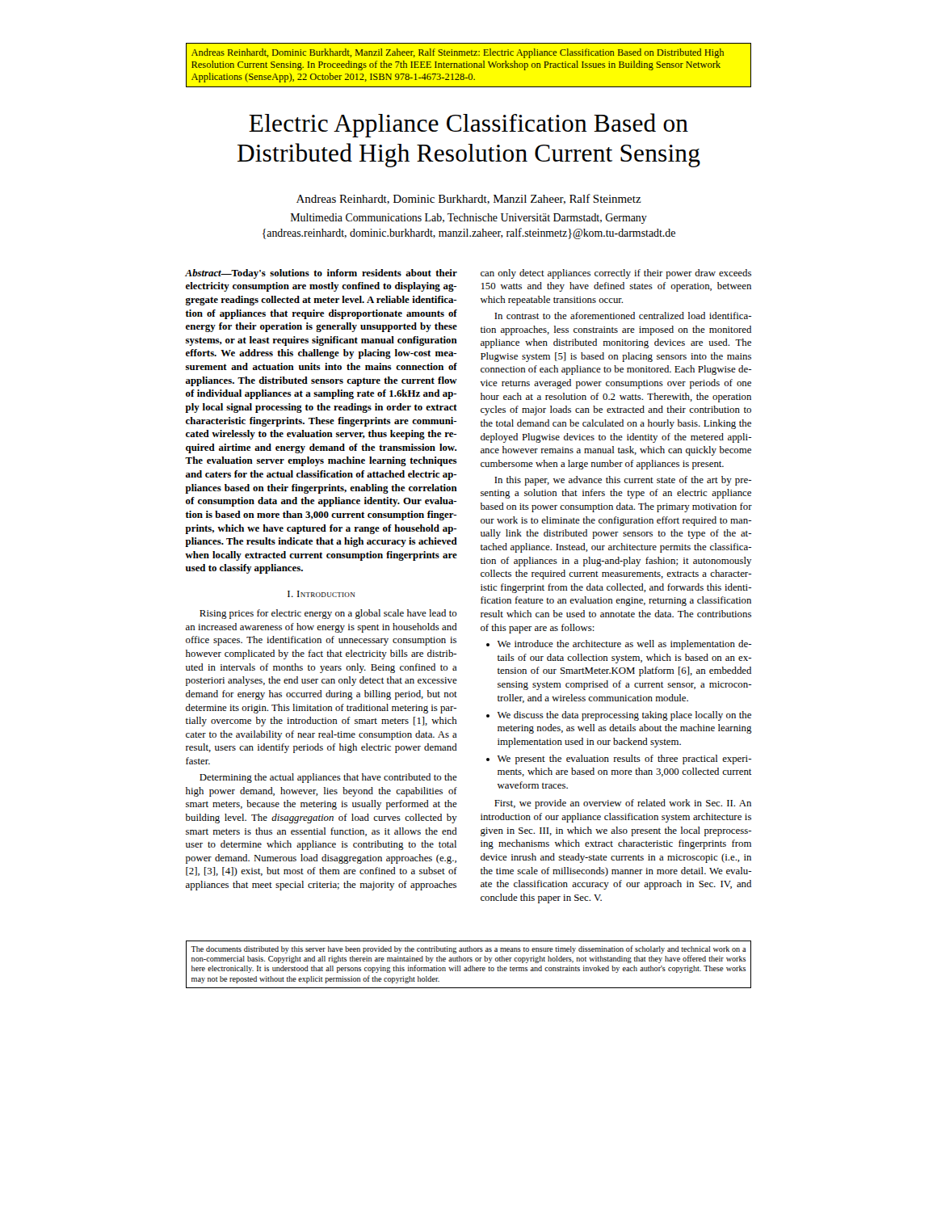Andreas Reinhardt, Dominic Burkhardt, Manzil Zaheer, Ralf Steinmetz: Electric Appliance Classification Based on Distributed High Resolution Current Sensing. In Proceedings of the 7th IEEE International Workshop on Practical Issues in Building Sensor Network Applications (SenseApp), 22 October 2012, ISBN 978-1-4673-2128-0.
Electric Appliance Classification Based on
Distributed High Resolution Current Sensing
Andreas Reinhardt, Dominic Burkhardt, Manzil Zaheer, Ralf Steinmetz
Multimedia Communications Lab, Technische Universität Darmstadt, Germany
{andreas.reinhardt, dominic.burkhardt, manzil.zaheer, ralf.steinmetz}@kom.tu-darmstadt.de
Abstract—Today's solutions to inform residents about their electricity consumption are mostly confined to displaying aggregate readings collected at meter level. A reliable identification of appliances that require disproportionate amounts of energy for their operation is generally unsupported by these systems, or at least requires significant manual configuration efforts. We address this challenge by placing low-cost measurement and actuation units into the mains connection of appliances. The distributed sensors capture the current flow of individual appliances at a sampling rate of 1.6kHz and apply local signal processing to the readings in order to extract characteristic fingerprints. These fingerprints are communicated wirelessly to the evaluation server, thus keeping the required airtime and energy demand of the transmission low. The evaluation server employs machine learning techniques and caters for the actual classification of attached electric appliances based on their fingerprints, enabling the correlation of consumption data and the appliance identity. Our evaluation is based on more than 3,000 current consumption fingerprints, which we have captured for a range of household appliances. The results indicate that a high accuracy is achieved when locally extracted current consumption fingerprints are used to classify appliances.
I. Introduction
Rising prices for electric energy on a global scale have lead to an increased awareness of how energy is spent in households and office spaces. The identification of unnecessary consumption is however complicated by the fact that electricity bills are distributed in intervals of months to years only. Being confined to a posteriori analyses, the end user can only detect that an excessive demand for energy has occurred during a billing period, but not determine its origin. This limitation of traditional metering is partially overcome by the introduction of smart meters [1], which cater to the availability of near real-time consumption data. As a result, users can identify periods of high electric power demand faster.
Determining the actual appliances that have contributed to the high power demand, however, lies beyond the capabilities of smart meters, because the metering is usually performed at the building level. The disaggregation of load curves collected by smart meters is thus an essential function, as it allows the end user to determine which appliance is contributing to the total power demand. Numerous load disaggregation approaches (e.g., [2], [3], [4]) exist, but most of them are confined to a subset of appliances that meet special criteria; the majority of approaches can only detect appliances correctly if their power draw exceeds 150 watts and they have defined states of operation, between which repeatable transitions occur.
In contrast to the aforementioned centralized load identification approaches, less constraints are imposed on the monitored appliance when distributed monitoring devices are used. The Plugwise system [5] is based on placing sensors into the mains connection of each appliance to be monitored. Each Plugwise device returns averaged power consumptions over periods of one hour each at a resolution of 0.2 watts. Therewith, the operation cycles of major loads can be extracted and their contribution to the total demand can be calculated on a hourly basis. Linking the deployed Plugwise devices to the identity of the metered appliance however remains a manual task, which can quickly become cumbersome when a large number of appliances is present.
In this paper, we advance this current state of the art by presenting a solution that infers the type of an electric appliance based on its power consumption data. The primary motivation for our work is to eliminate the configuration effort required to manually link the distributed power sensors to the type of the attached appliance. Instead, our architecture permits the classification of appliances in a plug-and-play fashion; it autonomously collects the required current measurements, extracts a characteristic fingerprint from the data collected, and forwards this identification feature to an evaluation engine, returning a classification result which can be used to annotate the data. The contributions of this paper are as follows:
We introduce the architecture as well as implementation details of our data collection system, which is based on an extension of our SmartMeter.KOM platform [6], an embedded sensing system comprised of a current sensor, a microcontroller, and a wireless communication module.
We discuss the data preprocessing taking place locally on the metering nodes, as well as details about the machine learning implementation used in our backend system.
We present the evaluation results of three practical experiments, which are based on more than 3,000 collected current waveform traces.
First, we provide an overview of related work in Sec. II. An introduction of our appliance classification system architecture is given in Sec. III, in which we also present the local preprocessing mechanisms which extract characteristic fingerprints from device inrush and steady-state currents in a microscopic (i.e., in the time scale of milliseconds) manner in more detail. We evaluate the classification accuracy of our approach in Sec. IV, and conclude this paper in Sec. V.
The documents distributed by this server have been provided by the contributing authors as a means to ensure timely dissemination of scholarly and technical work on a non-commercial basis. Copyright and all rights therein are maintained by the authors or by other copyright holders, not withstanding that they have offered their works here electronically. It is understood that all persons copying this information will adhere to the terms and constraints invoked by each author's copyright. These works may not be reposted without the explicit permission of the copyright holder.